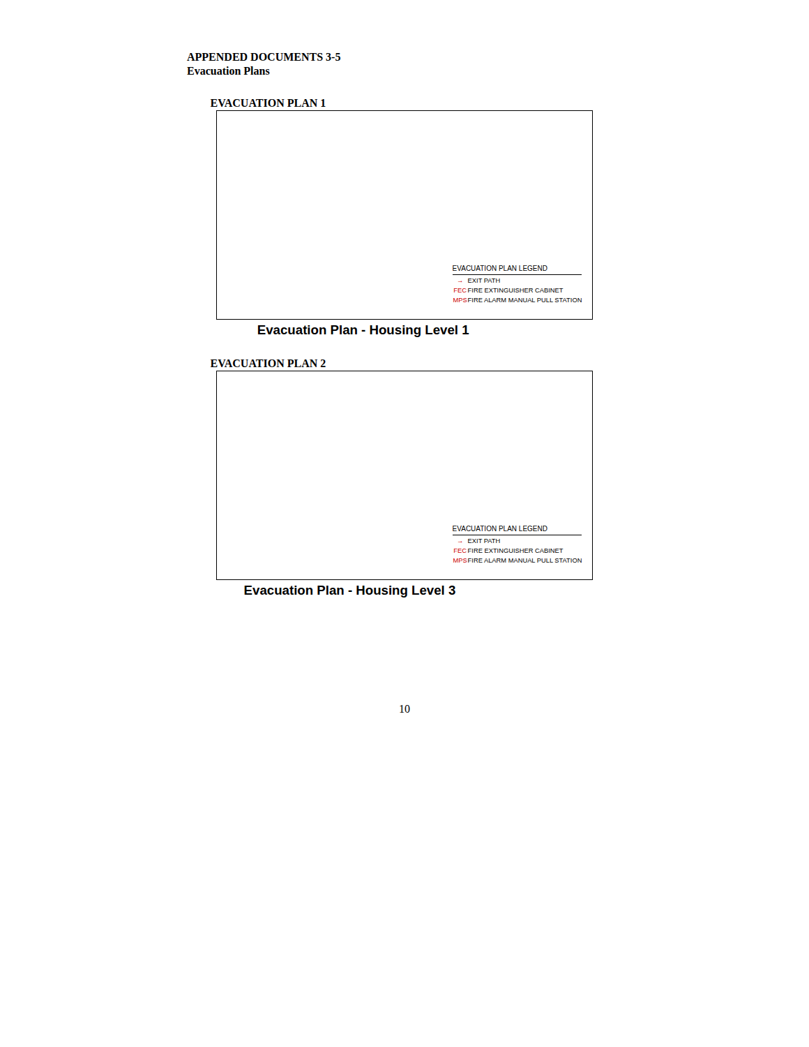APPENDED DOCUMENTS 3-5Evacuation Plans
EVACUATION PLAN 1
EVACUATION PLAN LEGEND
→EXIT PATH
FECFIRE EXTINGUISHER CABINET
MPSFIRE ALARM MANUAL PULL STATION
Evacuation Plan - Housing Level 1
EVACUATION PLAN 2
EVACUATION PLAN LEGEND
→EXIT PATH
FECFIRE EXTINGUISHER CABINET
MPSFIRE ALARM MANUAL PULL STATION
Evacuation Plan - Housing Level 3
10